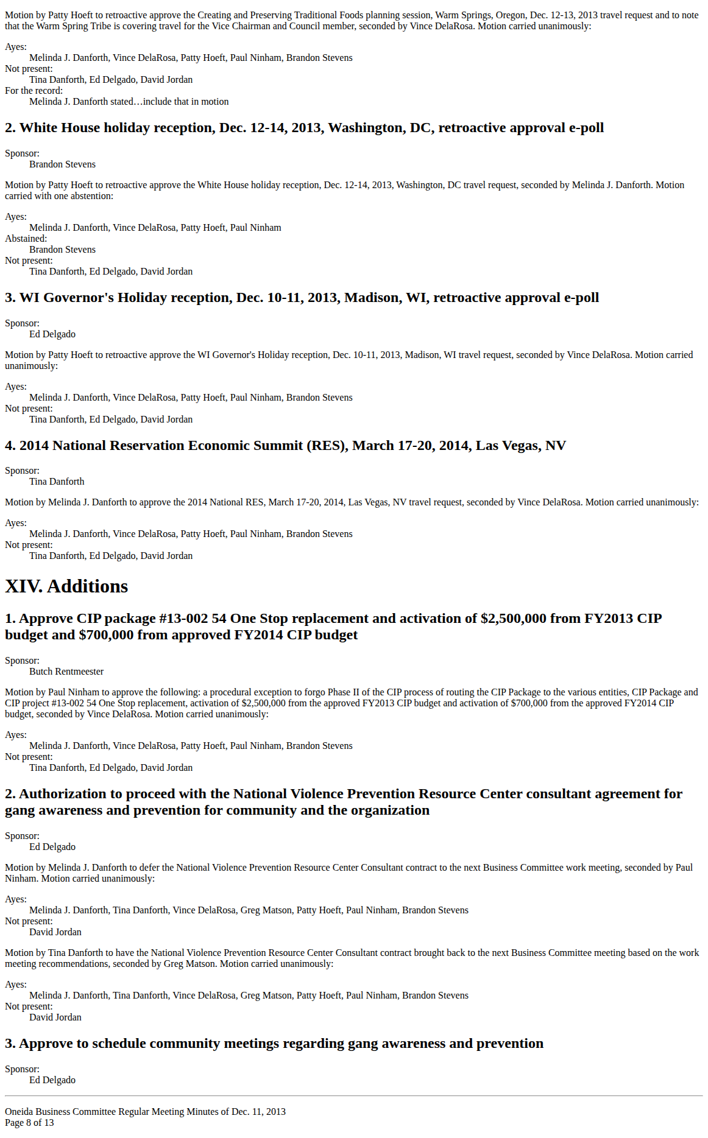Motion by Patty Hoeft to retroactive approve the Creating and Preserving Traditional Foods planning session, Warm Springs, Oregon, Dec. 12-13, 2013 travel request and to note that the Warm Spring Tribe is covering travel for the Vice Chairman and Council member, seconded by Vince DelaRosa. Motion carried unanimously:
Ayes:
Melinda J. Danforth, Vince DelaRosa, Patty Hoeft, Paul Ninham, Brandon Stevens
Not present:
Tina Danforth, Ed Delgado, David Jordan
For the record:
Melinda J. Danforth stated…include that in motion
2. White House holiday reception, Dec. 12-14, 2013, Washington, DC, retroactive approval e-poll
Sponsor:
Brandon Stevens
Motion by Patty Hoeft to retroactive approve the White House holiday reception, Dec. 12-14, 2013, Washington, DC travel request, seconded by Melinda J. Danforth. Motion carried with one abstention:
Ayes:
Melinda J. Danforth, Vince DelaRosa, Patty Hoeft, Paul Ninham
Abstained:
Brandon Stevens
Not present:
Tina Danforth, Ed Delgado, David Jordan
3. WI Governor's Holiday reception, Dec. 10-11, 2013, Madison, WI, retroactive approval e-poll
Sponsor:
Ed Delgado
Motion by Patty Hoeft to retroactive approve the WI Governor's Holiday reception, Dec. 10-11, 2013, Madison, WI travel request, seconded by Vince DelaRosa. Motion carried unanimously:
Ayes:
Melinda J. Danforth, Vince DelaRosa, Patty Hoeft, Paul Ninham, Brandon Stevens
Not present:
Tina Danforth, Ed Delgado, David Jordan
4. 2014 National Reservation Economic Summit (RES), March 17-20, 2014, Las Vegas, NV
Sponsor:
Tina Danforth
Motion by Melinda J. Danforth to approve the 2014 National RES, March 17-20, 2014, Las Vegas, NV travel request, seconded by Vince DelaRosa. Motion carried unanimously:
Ayes:
Melinda J. Danforth, Vince DelaRosa, Patty Hoeft, Paul Ninham, Brandon Stevens
Not present:
Tina Danforth, Ed Delgado, David Jordan
XIV. Additions
1. Approve CIP package #13-002 54 One Stop replacement and activation of $2,500,000 from FY2013 CIP budget and $700,000 from approved FY2014 CIP budget
Sponsor:
Butch Rentmeester
Motion by Paul Ninham to approve the following: a procedural exception to forgo Phase II of the CIP process of routing the CIP Package to the various entities, CIP Package and CIP project #13-002 54 One Stop replacement, activation of $2,500,000 from the approved FY2013 CIP budget and activation of $700,000 from the approved FY2014 CIP budget, seconded by Vince DelaRosa. Motion carried unanimously:
Ayes:
Melinda J. Danforth, Vince DelaRosa, Patty Hoeft, Paul Ninham, Brandon Stevens
Not present:
Tina Danforth, Ed Delgado, David Jordan
2. Authorization to proceed with the National Violence Prevention Resource Center consultant agreement for gang awareness and prevention for community and the organization
Sponsor:
Ed Delgado
Motion by Melinda J. Danforth to defer the National Violence Prevention Resource Center Consultant contract to the next Business Committee work meeting, seconded by Paul Ninham. Motion carried unanimously:
Ayes:
Melinda J. Danforth, Tina Danforth, Vince DelaRosa, Greg Matson, Patty Hoeft, Paul Ninham, Brandon Stevens
Not present:
David Jordan
Motion by Tina Danforth to have the National Violence Prevention Resource Center Consultant contract brought back to the next Business Committee meeting based on the work meeting recommendations, seconded by Greg Matson. Motion carried unanimously:
Ayes:
Melinda J. Danforth, Tina Danforth, Vince DelaRosa, Greg Matson, Patty Hoeft, Paul Ninham, Brandon Stevens
Not present:
David Jordan
3. Approve to schedule community meetings regarding gang awareness and prevention
Sponsor:
Ed Delgado
Oneida Business Committee Regular Meeting Minutes of Dec. 11, 2013
Page 8 of 13